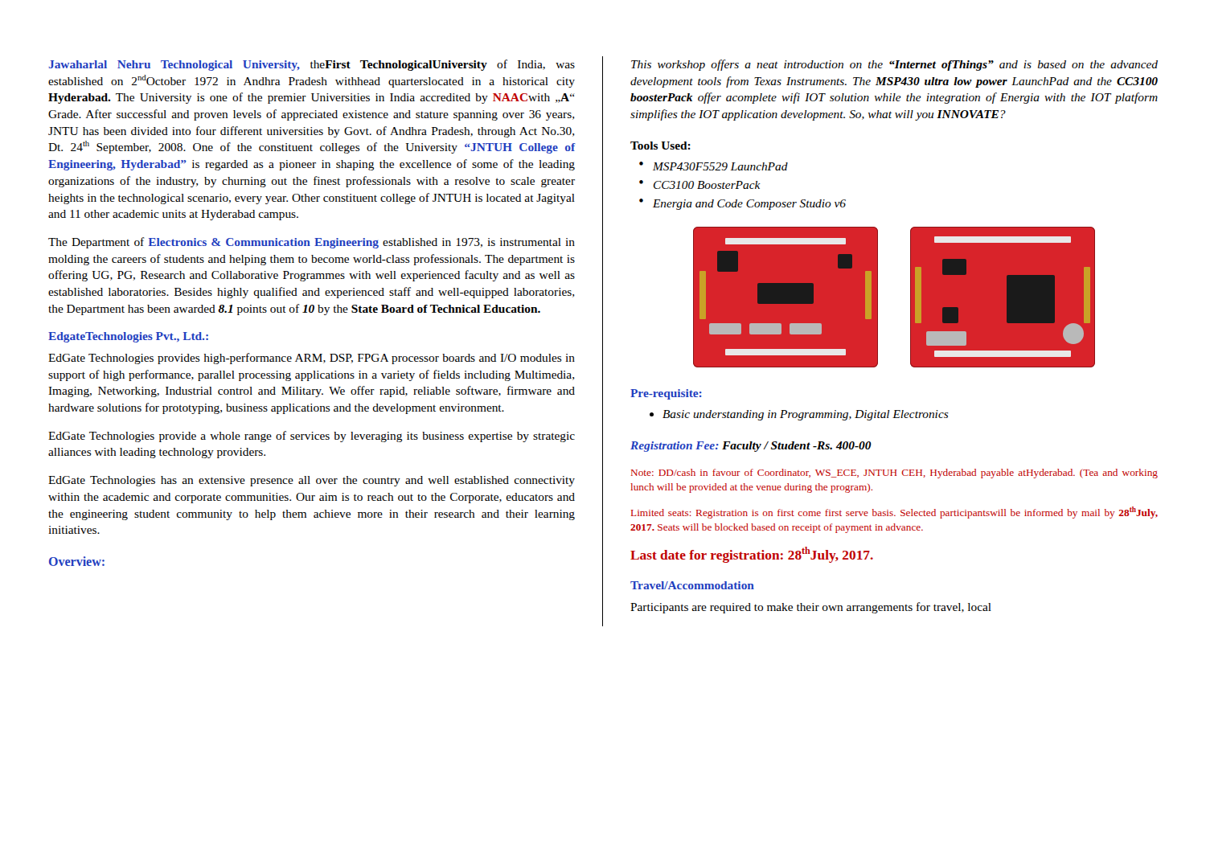Jawaharlal Nehru Technological University, theFirst TechnologicalUniversity of India, was established on 2ndOctober 1972 in Andhra Pradesh withhead quarterslocated in a historical city Hyderabad. The University is one of the premier Universities in India accredited by NAACwith „A“ Grade. After successful and proven levels of appreciated existence and stature spanning over 36 years, JNTU has been divided into four different universities by Govt. of Andhra Pradesh, through Act No.30, Dt. 24th September, 2008. One of the constituent colleges of the University “JNTUH College of Engineering, Hyderabad” is regarded as a pioneer in shaping the excellence of some of the leading organizations of the industry, by churning out the finest professionals with a resolve to scale greater heights in the technological scenario, every year. Other constituent college of JNTUH is located at Jagityal and 11 other academic units at Hyderabad campus.
The Department of Electronics & Communication Engineering established in 1973, is instrumental in molding the careers of students and helping them to become world-class professionals. The department is offering UG, PG, Research and Collaborative Programmes with well experienced faculty and as well as established laboratories. Besides highly qualified and experienced staff and well-equipped laboratories, the Department has been awarded 8.1 points out of 10 by the State Board of Technical Education.
EdgateTechnologies Pvt., Ltd.:
EdGate Technologies provides high-performance ARM, DSP, FPGA processor boards and I/O modules in support of high performance, parallel processing applications in a variety of fields including Multimedia, Imaging, Networking, Industrial control and Military. We offer rapid, reliable software, firmware and hardware solutions for prototyping, business applications and the development environment.
EdGate Technologies provide a whole range of services by leveraging its business expertise by strategic alliances with leading technology providers.
EdGate Technologies has an extensive presence all over the country and well established connectivity within the academic and corporate communities. Our aim is to reach out to the Corporate, educators and the engineering student community to help them achieve more in their research and their learning initiatives.
Overview:
This workshop offers a neat introduction on the “Internet ofThings” and is based on the advanced development tools from Texas Instruments. The MSP430 ultra low power LaunchPad and the CC3100 boosterPack offer acomplete wifi IOT solution while the integration of Energia with the IOT platform simplifies the IOT application development. So, what will you INNOVATE?
Tools Used:
MSP430F5529 LaunchPad
CC3100 BoosterPack
Energia and Code Composer Studio v6
Pre-requisite:
Basic understanding in Programming, Digital Electronics
Registration Fee: Faculty / Student -Rs. 400-00
Note: DD/cash in favour of Coordinator, WS_ECE, JNTUH CEH, Hyderabad payable atHyderabad. (Tea and working lunch will be provided at the venue during the program).
Limited seats: Registration is on first come first serve basis. Selected participantswill be informed by mail by 28thJuly, 2017. Seats will be blocked based on receipt of payment in advance.
Last date for registration: 28thJuly, 2017.
Travel/Accommodation
Participants are required to make their own arrangements for travel, local